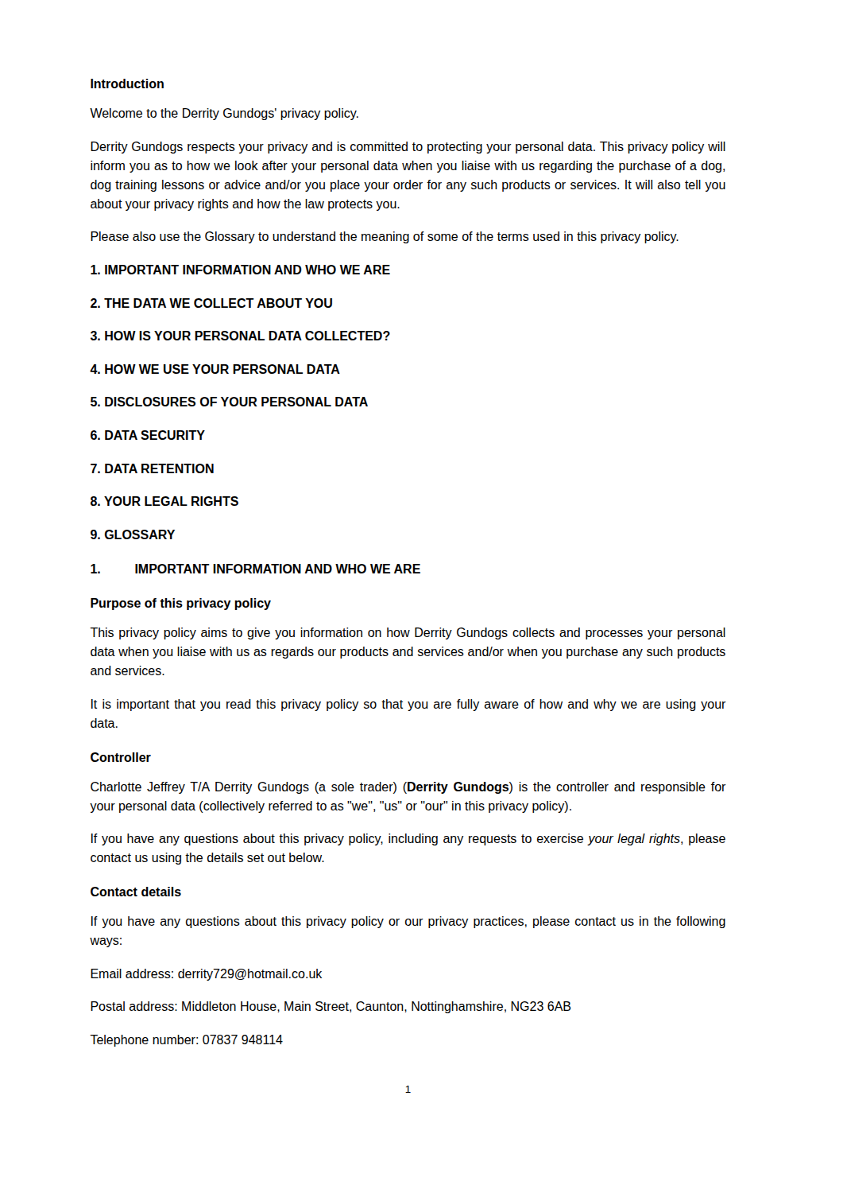Introduction
Welcome to the Derrity Gundogs' privacy policy.
Derrity Gundogs respects your privacy and is committed to protecting your personal data. This privacy policy will inform you as to how we look after your personal data when you liaise with us regarding the purchase of a dog, dog training lessons or advice and/or you place your order for any such products or services. It will also tell you about your privacy rights and how the law protects you.
Please also use the Glossary to understand the meaning of some of the terms used in this privacy policy.
1. Important information and who we are
2. The data we collect about you
3. How is your personal data collected?
4. How we use your personal data
5. Disclosures of your personal data
6. Data security
7. Data retention
8. Your legal rights
9. Glossary
1. Important information and who we are
Purpose of this privacy policy
This privacy policy aims to give you information on how Derrity Gundogs collects and processes your personal data when you liaise with us as regards our products and services and/or when you purchase any such products and services.
It is important that you read this privacy policy so that you are fully aware of how and why we are using your data.
Controller
Charlotte Jeffrey T/A Derrity Gundogs (a sole trader) (Derrity Gundogs) is the controller and responsible for your personal data (collectively referred to as "we", "us" or "our" in this privacy policy).
If you have any questions about this privacy policy, including any requests to exercise your legal rights, please contact us using the details set out below.
Contact details
If you have any questions about this privacy policy or our privacy practices, please contact us in the following ways:
Email address: derrity729@hotmail.co.uk
Postal address: Middleton House, Main Street, Caunton, Nottinghamshire, NG23 6AB
Telephone number: 07837 948114
1